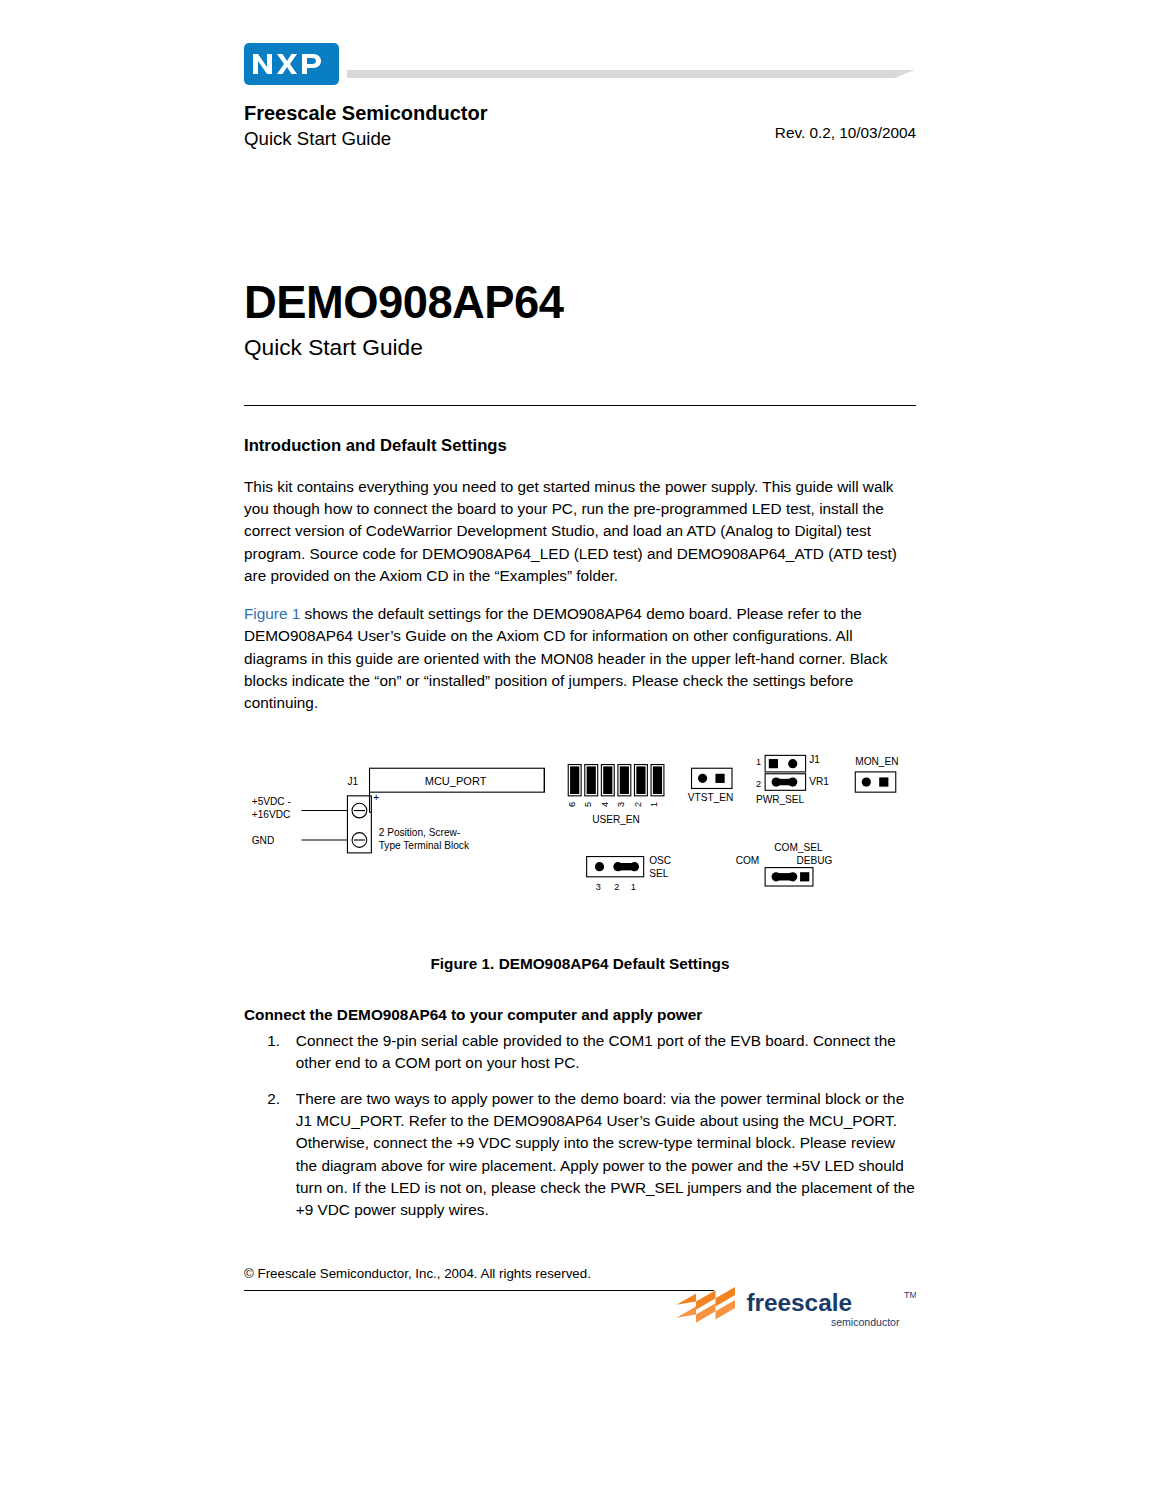Freescale Semiconductor
Quick Start Guide
Rev. 0.2, 10/03/2004
DEMO908AP64
Quick Start Guide
Introduction and Default Settings
This kit contains everything you need to get started minus the power supply. This guide will walk you though how to connect the board to your PC, run the pre-programmed LED test, install the correct version of CodeWarrior Development Studio, and load an ATD (Analog to Digital) test program. Source code for DEMO908AP64_LED (LED test) and DEMO908AP64_ATD (ATD test) are provided on the Axiom CD in the “Examples” folder.
Figure 1 shows the default settings for the DEMO908AP64 demo board. Please refer to the DEMO908AP64 User’s Guide on the Axiom CD for information on other configurations. All diagrams in this guide are oriented with the MON08 header in the upper left-hand corner. Black blocks indicate the “on” or “installed” position of jumpers. Please check the settings before continuing.
+5VDC - +16VDC GND + 2 Position, Screw- Type Terminal Block J1 MCU_PORT 6 5 4 3 2 1 USER_EN VTST_EN 1 2 J1 VR1 PWR_SEL MON_EN 3 2 1 OSC SEL COM_SEL COM DEBUG
Figure 1. DEMO908AP64 Default Settings
Connect the DEMO908AP64 to your computer and apply power
Connect the 9-pin serial cable provided to the COM1 port of the EVB board. Connect the other end to a COM port on your host PC.
There are two ways to apply power to the demo board: via the power terminal block or the J1 MCU_PORT. Refer to the DEMO908AP64 User’s Guide about using the MCU_PORT. Otherwise, connect the +9 VDC supply into the screw-type terminal block. Please review the diagram above for wire placement. Apply power to the power and the +5V LED should turn on. If the LED is not on, please check the PWR_SEL jumpers and the placement of the +9 VDC power supply wires.
© Freescale Semiconductor, Inc., 2004. All rights reserved.
freescale TM semiconductor